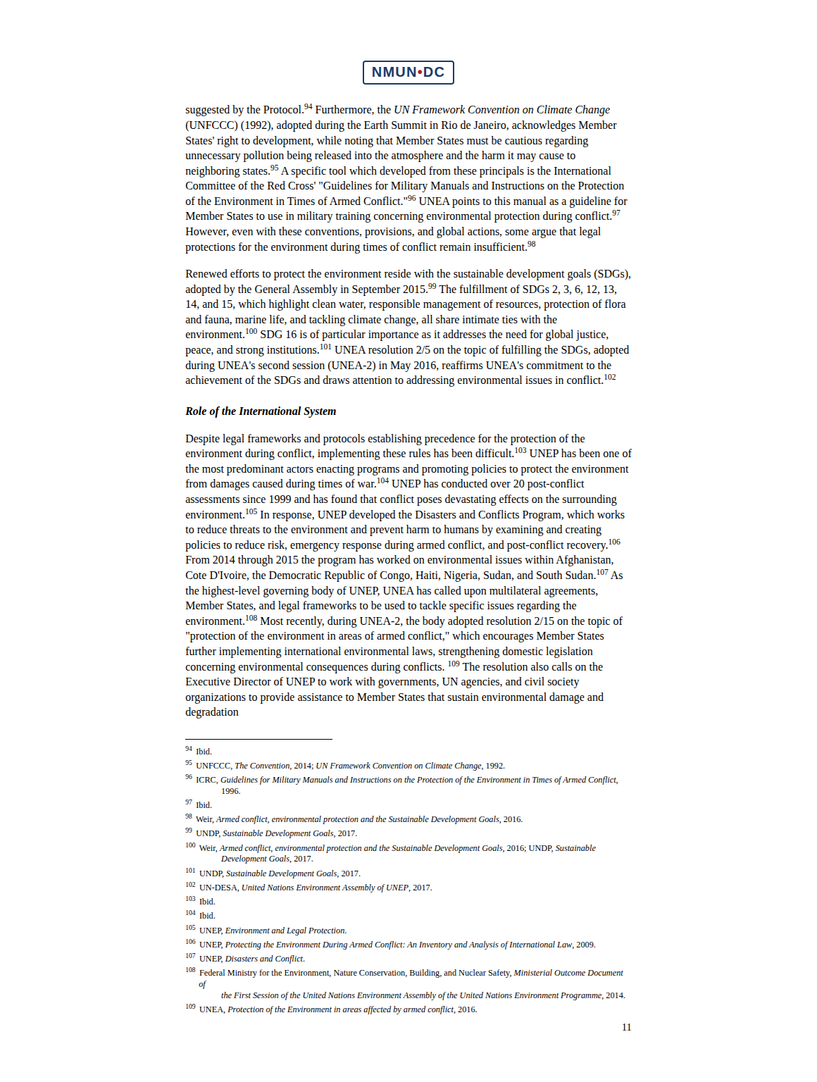NMUN•DC
suggested by the Protocol.94 Furthermore, the UN Framework Convention on Climate Change (UNFCCC) (1992), adopted during the Earth Summit in Rio de Janeiro, acknowledges Member States' right to development, while noting that Member States must be cautious regarding unnecessary pollution being released into the atmosphere and the harm it may cause to neighboring states.95 A specific tool which developed from these principals is the International Committee of the Red Cross' "Guidelines for Military Manuals and Instructions on the Protection of the Environment in Times of Armed Conflict."96 UNEA points to this manual as a guideline for Member States to use in military training concerning environmental protection during conflict.97 However, even with these conventions, provisions, and global actions, some argue that legal protections for the environment during times of conflict remain insufficient.98
Renewed efforts to protect the environment reside with the sustainable development goals (SDGs), adopted by the General Assembly in September 2015.99 The fulfillment of SDGs 2, 3, 6, 12, 13, 14, and 15, which highlight clean water, responsible management of resources, protection of flora and fauna, marine life, and tackling climate change, all share intimate ties with the environment.100 SDG 16 is of particular importance as it addresses the need for global justice, peace, and strong institutions.101 UNEA resolution 2/5 on the topic of fulfilling the SDGs, adopted during UNEA's second session (UNEA-2) in May 2016, reaffirms UNEA's commitment to the achievement of the SDGs and draws attention to addressing environmental issues in conflict.102
Role of the International System
Despite legal frameworks and protocols establishing precedence for the protection of the environment during conflict, implementing these rules has been difficult.103 UNEP has been one of the most predominant actors enacting programs and promoting policies to protect the environment from damages caused during times of war.104 UNEP has conducted over 20 post-conflict assessments since 1999 and has found that conflict poses devastating effects on the surrounding environment.105 In response, UNEP developed the Disasters and Conflicts Program, which works to reduce threats to the environment and prevent harm to humans by examining and creating policies to reduce risk, emergency response during armed conflict, and post-conflict recovery.106 From 2014 through 2015 the program has worked on environmental issues within Afghanistan, Cote D'Ivoire, the Democratic Republic of Congo, Haiti, Nigeria, Sudan, and South Sudan.107 As the highest-level governing body of UNEP, UNEA has called upon multilateral agreements, Member States, and legal frameworks to be used to tackle specific issues regarding the environment.108 Most recently, during UNEA-2, the body adopted resolution 2/15 on the topic of "protection of the environment in areas of armed conflict," which encourages Member States further implementing international environmental laws, strengthening domestic legislation concerning environmental consequences during conflicts. 109 The resolution also calls on the Executive Director of UNEP to work with governments, UN agencies, and civil society organizations to provide assistance to Member States that sustain environmental damage and degradation
94 Ibid.
95 UNFCCC, The Convention, 2014; UN Framework Convention on Climate Change, 1992.
96 ICRC, Guidelines for Military Manuals and Instructions on the Protection of the Environment in Times of Armed Conflict,1996.
97 Ibid.
98 Weir, Armed conflict, environmental protection and the Sustainable Development Goals, 2016.
99 UNDP, Sustainable Development Goals, 2017.
100 Weir, Armed conflict, environmental protection and the Sustainable Development Goals, 2016; UNDP, Sustainable Development Goals, 2017.
101 UNDP, Sustainable Development Goals, 2017.
102 UN-DESA, United Nations Environment Assembly of UNEP, 2017.
103 Ibid.
104 Ibid.
105 UNEP, Environment and Legal Protection.
106 UNEP, Protecting the Environment During Armed Conflict: An Inventory and Analysis of International Law, 2009.
107 UNEP, Disasters and Conflict.
108 Federal Ministry for the Environment, Nature Conservation, Building, and Nuclear Safety, Ministerial Outcome Document of the First Session of the United Nations Environment Assembly of the United Nations Environment Programme, 2014.
109 UNEA, Protection of the Environment in areas affected by armed conflict, 2016.
11